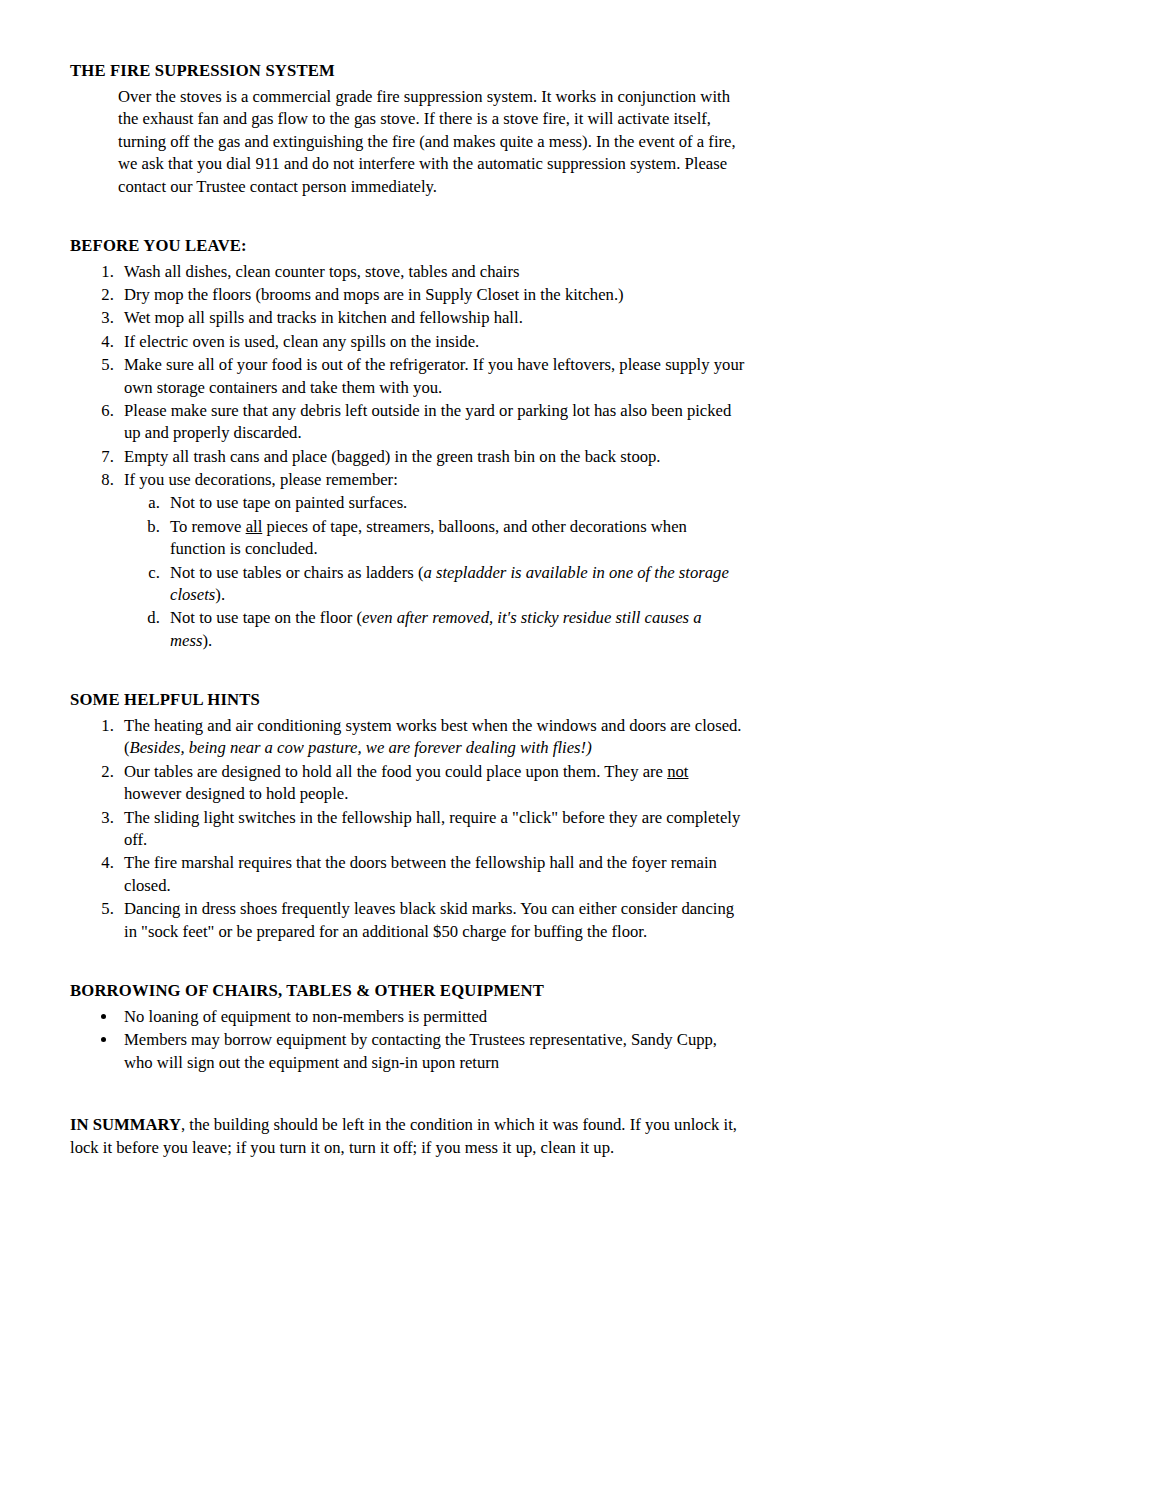THE FIRE SUPRESSION SYSTEM
Over the stoves is a commercial grade fire suppression system. It works in conjunction with the exhaust fan and gas flow to the gas stove. If there is a stove fire, it will activate itself, turning off the gas and extinguishing the fire (and makes quite a mess). In the event of a fire, we ask that you dial 911 and do not interfere with the automatic suppression system. Please contact our Trustee contact person immediately.
BEFORE YOU LEAVE:
Wash all dishes, clean counter tops, stove, tables and chairs
Dry mop the floors (brooms and mops are in Supply Closet in the kitchen.)
Wet mop all spills and tracks in kitchen and fellowship hall.
If electric oven is used, clean any spills on the inside.
Make sure all of your food is out of the refrigerator. If you have leftovers, please supply your own storage containers and take them with you.
Please make sure that any debris left outside in the yard or parking lot has also been picked up and properly discarded.
Empty all trash cans and place (bagged) in the green trash bin on the back stoop.
If you use decorations, please remember:
Not to use tape on painted surfaces.
To remove all pieces of tape, streamers, balloons, and other decorations when function is concluded.
Not to use tables or chairs as ladders (a stepladder is available in one of the storage closets).
Not to use tape on the floor (even after removed, it's sticky residue still causes a mess).
SOME HELPFUL HINTS
The heating and air conditioning system works best when the windows and doors are closed. (Besides, being near a cow pasture, we are forever dealing with flies!)
Our tables are designed to hold all the food you could place upon them. They are not however designed to hold people.
The sliding light switches in the fellowship hall, require a "click" before they are completely off.
The fire marshal requires that the doors between the fellowship hall and the foyer remain closed.
Dancing in dress shoes frequently leaves black skid marks. You can either consider dancing in "sock feet" or be prepared for an additional $50 charge for buffing the floor.
BORROWING OF CHAIRS, TABLES & OTHER EQUIPMENT
No loaning of equipment to non-members is permitted
Members may borrow equipment by contacting the Trustees representative, Sandy Cupp, who will sign out the equipment and sign-in upon return
IN SUMMARY, the building should be left in the condition in which it was found. If you unlock it, lock it before you leave; if you turn it on, turn it off; if you mess it up, clean it up.